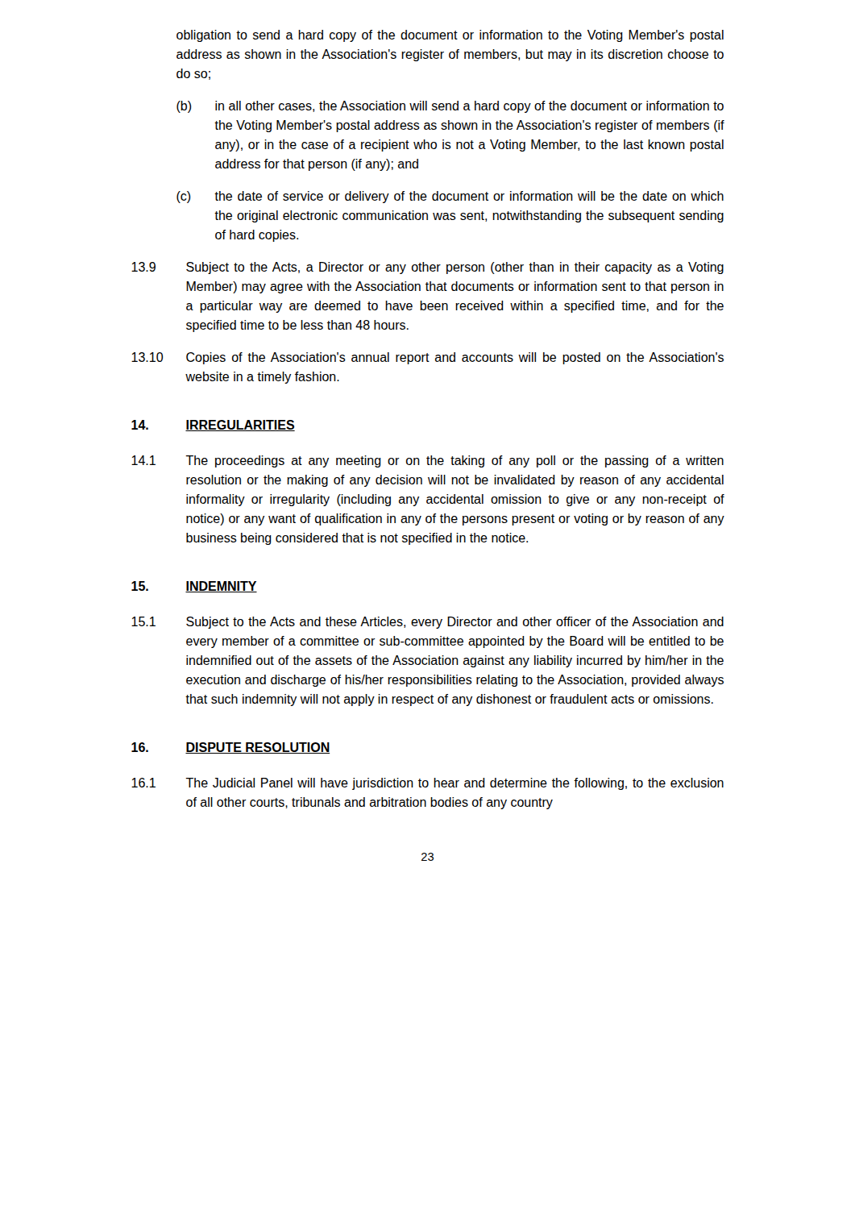obligation to send a hard copy of the document or information to the Voting Member's postal address as shown in the Association's register of members, but may in its discretion choose to do so;
(b) in all other cases, the Association will send a hard copy of the document or information to the Voting Member's postal address as shown in the Association's register of members (if any), or in the case of a recipient who is not a Voting Member, to the last known postal address for that person (if any); and
(c) the date of service or delivery of the document or information will be the date on which the original electronic communication was sent, notwithstanding the subsequent sending of hard copies.
13.9 Subject to the Acts, a Director or any other person (other than in their capacity as a Voting Member) may agree with the Association that documents or information sent to that person in a particular way are deemed to have been received within a specified time, and for the specified time to be less than 48 hours.
13.10 Copies of the Association's annual report and accounts will be posted on the Association's website in a timely fashion.
14. IRREGULARITIES
14.1 The proceedings at any meeting or on the taking of any poll or the passing of a written resolution or the making of any decision will not be invalidated by reason of any accidental informality or irregularity (including any accidental omission to give or any non-receipt of notice) or any want of qualification in any of the persons present or voting or by reason of any business being considered that is not specified in the notice.
15. INDEMNITY
15.1 Subject to the Acts and these Articles, every Director and other officer of the Association and every member of a committee or sub-committee appointed by the Board will be entitled to be indemnified out of the assets of the Association against any liability incurred by him/her in the execution and discharge of his/her responsibilities relating to the Association, provided always that such indemnity will not apply in respect of any dishonest or fraudulent acts or omissions.
16. DISPUTE RESOLUTION
16.1 The Judicial Panel will have jurisdiction to hear and determine the following, to the exclusion of all other courts, tribunals and arbitration bodies of any country
23